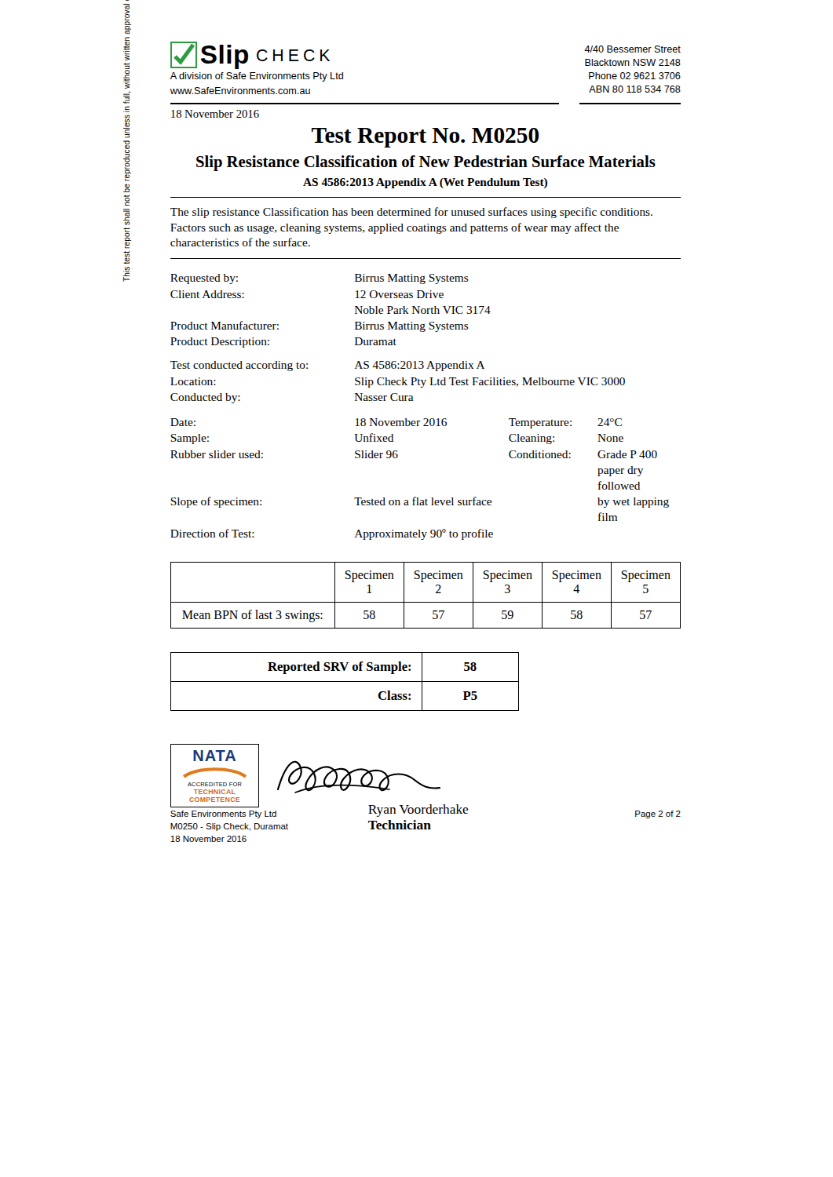This test report shall not be reproduced unless in full, without written approval of Safe Environments Pty Ltd
Slip
CHECK
A division of Safe Environments Pty Ltd
www.SafeEnvironments.com.au
4/40 Bessemer Street
Blacktown NSW 2148
Phone 02 9621 3706
ABN 80 118 534 768
18 November 2016
Test Report No. M0250
Slip Resistance Classification of New Pedestrian Surface Materials
AS 4586:2013 Appendix A (Wet Pendulum Test)
The slip resistance Classification has been determined for unused surfaces using specific conditions. Factors such as usage, cleaning systems, applied coatings and patterns of wear may affect the characteristics of the surface.
| Requested by: | Birrus Matting Systems |
| Client Address: | 12 Overseas Drive |
| | Noble Park North VIC 3174 |
| Product Manufacturer: | Birrus Matting Systems |
| Product Description: | Duramat |
| Test conducted according to: | AS 4586:2013 Appendix A |
| Location: | Slip Check Pty Ltd Test Facilities, Melbourne VIC 3000 |
| Conducted by: | Nasser Cura |
| Date: | 18 November 2016 | Temperature: | 24°C |
| Sample: | Unfixed | Cleaning: | None |
| Rubber slider used: | Slider 96 | Conditioned: | Grade P 400 paper dry followed |
| Slope of specimen: | Tested on a flat level surface | | by wet lapping film |
| Direction of Test: | Approximately 90º to profile |
| | Specimen 1 | Specimen 2 | Specimen 3 | Specimen 4 | Specimen 5 |
| --- | --- | --- | --- | --- | --- |
| Mean BPN of last 3 swings: | 58 | 57 | 59 | 58 | 57 |
| Reported SRV of Sample: | 58 |
| Class: | P5 |
NATA
ACCREDITED FOR
TECHNICAL
COMPETENCE
Ryan Voorderhake
Technician
Safe Environments Pty Ltd
M0250 - Slip Check, Duramat
18 November 2016
Page 2 of 2